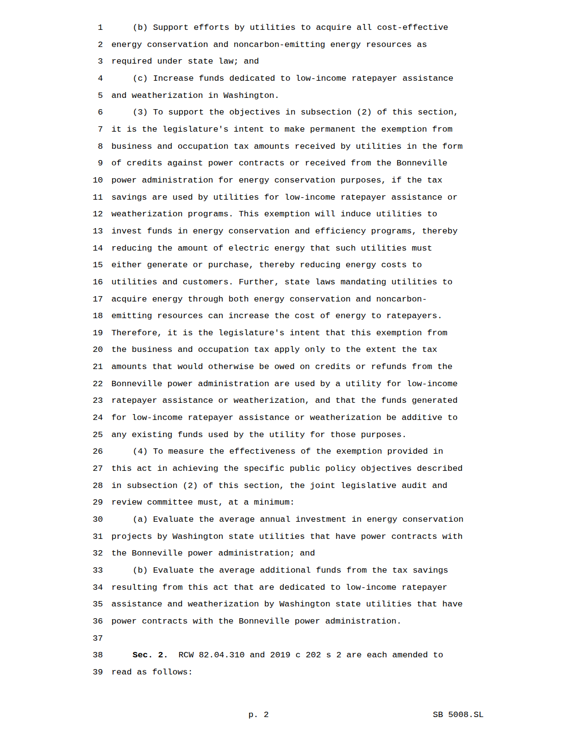(b) Support efforts by utilities to acquire all cost-effective
energy conservation and noncarbon-emitting energy resources as
required under state law; and
(c) Increase funds dedicated to low-income ratepayer assistance
and weatherization in Washington.
(3) To support the objectives in subsection (2) of this section,
it is the legislature's intent to make permanent the exemption from
business and occupation tax amounts received by utilities in the form
of credits against power contracts or received from the Bonneville
power administration for energy conservation purposes, if the tax
savings are used by utilities for low-income ratepayer assistance or
weatherization programs. This exemption will induce utilities to
invest funds in energy conservation and efficiency programs, thereby
reducing the amount of electric energy that such utilities must
either generate or purchase, thereby reducing energy costs to
utilities and customers. Further, state laws mandating utilities to
acquire energy through both energy conservation and noncarbon-
emitting resources can increase the cost of energy to ratepayers.
Therefore, it is the legislature's intent that this exemption from
the business and occupation tax apply only to the extent the tax
amounts that would otherwise be owed on credits or refunds from the
Bonneville power administration are used by a utility for low-income
ratepayer assistance or weatherization, and that the funds generated
for low-income ratepayer assistance or weatherization be additive to
any existing funds used by the utility for those purposes.
(4) To measure the effectiveness of the exemption provided in
this act in achieving the specific public policy objectives described
in subsection (2) of this section, the joint legislative audit and
review committee must, at a minimum:
(a) Evaluate the average annual investment in energy conservation
projects by Washington state utilities that have power contracts with
the Bonneville power administration; and
(b) Evaluate the average additional funds from the tax savings
resulting from this act that are dedicated to low-income ratepayer
assistance and weatherization by Washington state utilities that have
power contracts with the Bonneville power administration.
Sec. 2. RCW 82.04.310 and 2019 c 202 s 2 are each amended to
read as follows:
p. 2
SB 5008.SL